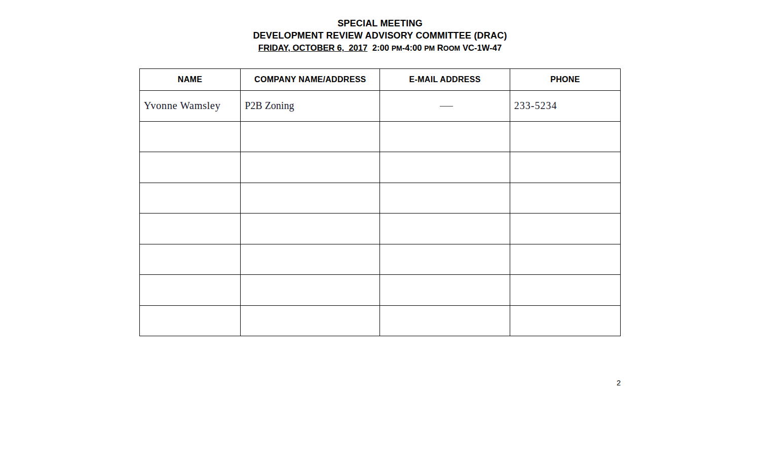SPECIAL MEETING
DEVELOPMENT REVIEW ADVISORY COMMITTEE (DRAC)
FRIDAY, OCTOBER 6, 2017 2:00 PM-4:00 PM ROOM VC-1W-47
| NAME | COMPANY NAME/ADDRESS | E-MAIL ADDRESS | PHONE |
| --- | --- | --- | --- |
| Yvonne Wamsley | P2B Zoning | | 233-5234 |
2